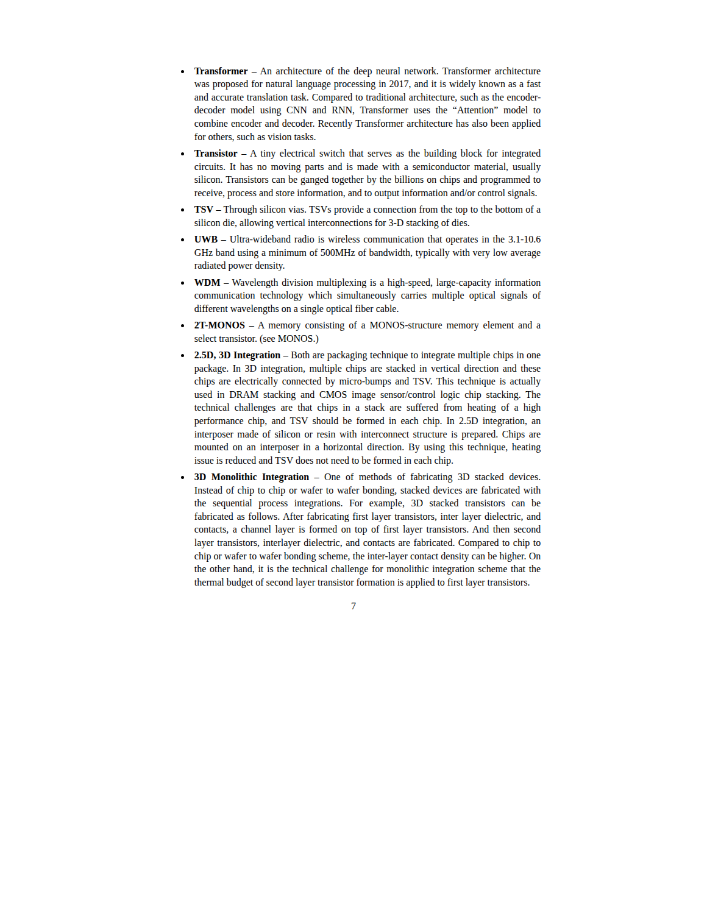Transformer – An architecture of the deep neural network. Transformer architecture was proposed for natural language processing in 2017, and it is widely known as a fast and accurate translation task. Compared to traditional architecture, such as the encoder-decoder model using CNN and RNN, Transformer uses the “Attention” model to combine encoder and decoder. Recently Transformer architecture has also been applied for others, such as vision tasks.
Transistor – A tiny electrical switch that serves as the building block for integrated circuits. It has no moving parts and is made with a semiconductor material, usually silicon. Transistors can be ganged together by the billions on chips and programmed to receive, process and store information, and to output information and/or control signals.
TSV – Through silicon vias. TSVs provide a connection from the top to the bottom of a silicon die, allowing vertical interconnections for 3-D stacking of dies.
UWB – Ultra-wideband radio is wireless communication that operates in the 3.1-10.6 GHz band using a minimum of 500MHz of bandwidth, typically with very low average radiated power density.
WDM – Wavelength division multiplexing is a high-speed, large-capacity information communication technology which simultaneously carries multiple optical signals of different wavelengths on a single optical fiber cable.
2T-MONOS – A memory consisting of a MONOS-structure memory element and a select transistor. (see MONOS.)
2.5D, 3D Integration – Both are packaging technique to integrate multiple chips in one package. In 3D integration, multiple chips are stacked in vertical direction and these chips are electrically connected by micro-bumps and TSV. This technique is actually used in DRAM stacking and CMOS image sensor/control logic chip stacking. The technical challenges are that chips in a stack are suffered from heating of a high performance chip, and TSV should be formed in each chip. In 2.5D integration, an interposer made of silicon or resin with interconnect structure is prepared. Chips are mounted on an interposer in a horizontal direction. By using this technique, heating issue is reduced and TSV does not need to be formed in each chip.
3D Monolithic Integration – One of methods of fabricating 3D stacked devices. Instead of chip to chip or wafer to wafer bonding, stacked devices are fabricated with the sequential process integrations. For example, 3D stacked transistors can be fabricated as follows. After fabricating first layer transistors, inter layer dielectric, and contacts, a channel layer is formed on top of first layer transistors. And then second layer transistors, interlayer dielectric, and contacts are fabricated. Compared to chip to chip or wafer to wafer bonding scheme, the inter-layer contact density can be higher. On the other hand, it is the technical challenge for monolithic integration scheme that the thermal budget of second layer transistor formation is applied to first layer transistors.
7